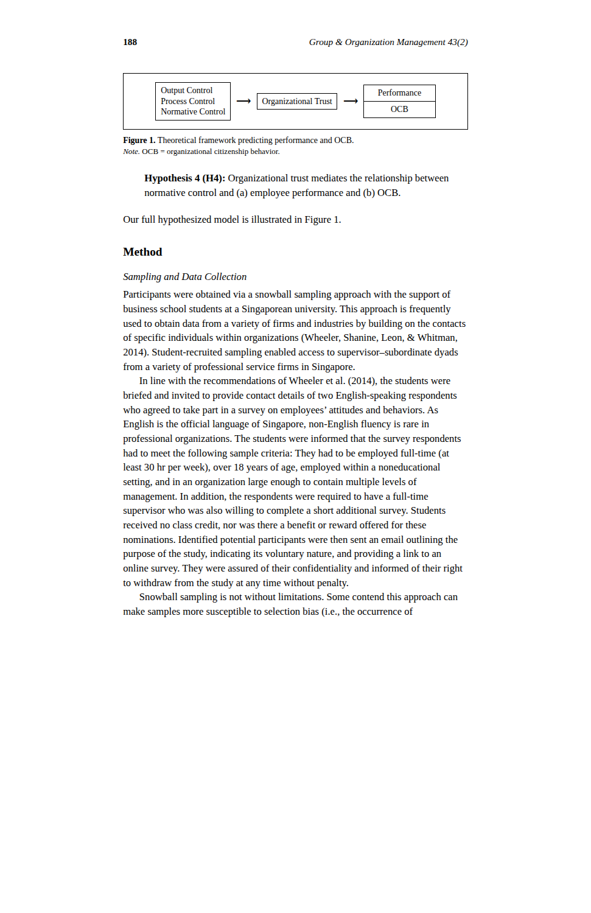188 Group & Organization Management 43(2)
Output Control
Process Control
Normative Control
⟶
Organizational Trust
⟶
Performance
OCB
Figure 1. Theoretical framework predicting performance and OCB.
Note. OCB = organizational citizenship behavior.
Hypothesis 4 (H4): Organizational trust mediates the relationship between normative control and (a) employee performance and (b) OCB.
Our full hypothesized model is illustrated in Figure 1.
Method
Sampling and Data Collection
Participants were obtained via a snowball sampling approach with the support of business school students at a Singaporean university. This approach is frequently used to obtain data from a variety of firms and industries by building on the contacts of specific individuals within organizations (Wheeler, Shanine, Leon, & Whitman, 2014). Student-recruited sampling enabled access to supervisor–subordinate dyads from a variety of professional service firms in Singapore.
In line with the recommendations of Wheeler et al. (2014), the students were briefed and invited to provide contact details of two English-speaking respondents who agreed to take part in a survey on employees’ attitudes and behaviors. As English is the official language of Singapore, non-English fluency is rare in professional organizations. The students were informed that the survey respondents had to meet the following sample criteria: They had to be employed full-time (at least 30 hr per week), over 18 years of age, employed within a noneducational setting, and in an organization large enough to contain multiple levels of management. In addition, the respondents were required to have a full-time supervisor who was also willing to complete a short additional survey. Students received no class credit, nor was there a benefit or reward offered for these nominations. Identified potential participants were then sent an email outlining the purpose of the study, indicating its voluntary nature, and providing a link to an online survey. They were assured of their confidentiality and informed of their right to withdraw from the study at any time without penalty.
Snowball sampling is not without limitations. Some contend this approach can make samples more susceptible to selection bias (i.e., the occurrence of